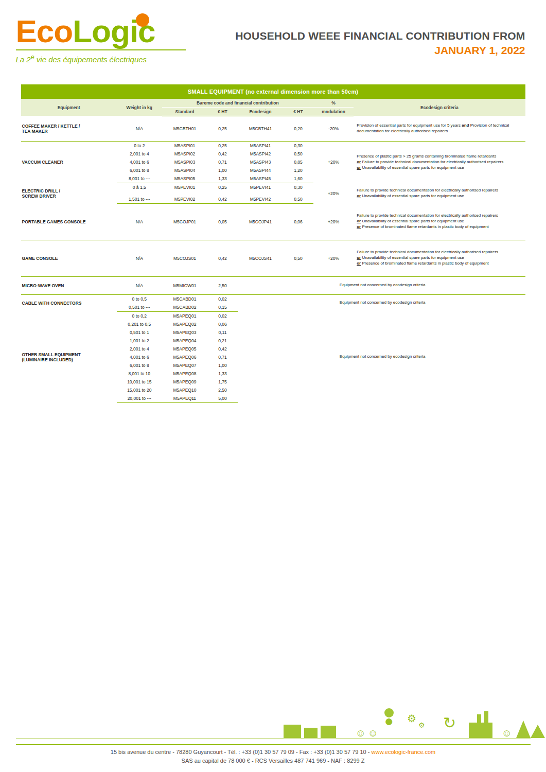Eco Logic
La 2e vie des équipements électriques
HOUSEHOLD WEEE FINANCIAL CONTRIBUTION FROM
JANUARY 1, 2022
| SMALL EQUIPMENT (no external dimension more than 50cm) |
| Equipment | Weight in kg | Bareme code and financial contribution | % | Ecodesign criteria |
| Standard | € HT | Ecodesign | € HT | modulation |
| COFFEE MAKER / KETTLE / TEA MAKER | N/A | M5CBTH01 | 0,25 | M5CBTH41 | 0,20 | -20% | Provision of essential parts for equipment use for 5 years and Provision of technical documentation for electrically authorised repairers |
| VACCUM CLEANER | 0 to 2 | M5ASPI01 | 0,25 | M5ASPI41 | 0,30 | +20% | Presence of plastic parts > 25 grams containing brominated flame retardants or Failure to provide technical documentation for electrically authorised repairers or Unavailability of essential spare parts for equipment use |
| 2,001 to 4 | M5ASPI02 | 0,42 | M5ASPI42 | 0,50 |
| 4,001 to 6 | M5ASPI03 | 0,71 | M5ASPI43 | 0,85 |
| 6,001 to 8 | M5ASPI04 | 1,00 | M5ASPI44 | 1,20 |
| 8,001 to --- | M5ASPI05 | 1,33 | M5ASPI45 | 1,60 |
| ELECTRIC DRILL / SCREW DRIVER | 0 à 1,5 | M5PEVI01 | 0,25 | M5PEVI41 | 0,30 | +20% | Failure to provide technical documentation for electrically authorised repairers or Unavailability of essential spare parts for equipment use |
| 1,501 to --- | M5PEVI02 | 0,42 | M5PEVI42 | 0,50 |
| PORTABLE GAMES CONSOLE | N/A | M5COJP01 | 0,05 | M5COJP41 | 0,06 | +20% | Failure to provide technical documentation for electrically authorised repairers or Unavailability of essential spare parts for equipment use or Presence of brominated flame retardants in plastic body of equipment |
| GAME CONSOLE | N/A | M5COJS01 | 0,42 | M5COJS41 | 0,50 | +20% | Failure to provide technical documentation for electrically authorised repairers or Unavailability of essential spare parts for equipment use or Presence of brominated flame retardants in plastic body of equipment |
| MICRO-WAVE OVEN | N/A | M5MICW01 | 2,50 | Equipment not concerned by ecodesign criteria |
| CABLE WITH CONNECTORS | 0 to 0,5 | M5CABD01 | 0,02 | Equipment not concerned by ecodesign criteria |
| 0,501 to --- | M5CABD02 | 0,15 |
| OTHER SMALL EQUIPMENT (luminaire included) | 0 to 0,2 | M5APEQ01 | 0,02 | Equipment not concerned by ecodesign criteria |
| 0,201 to 0,5 | M5APEQ02 | 0,06 |
| 0,501 to 1 | M5APEQ03 | 0,11 |
| 1,001 to 2 | M5APEQ04 | 0,21 |
| 2,001 to 4 | M5APEQ05 | 0,42 |
| 4,001 to 6 | M5APEQ06 | 0,71 |
| 6,001 to 8 | M5APEQ07 | 1,00 |
| 8,001 to 10 | M5APEQ08 | 1,33 |
| 10,001 to 15 | M5APEQ09 | 1,75 |
| 15,001 to 20 | M5APEQ10 | 2,50 |
| 20,001 to --- | M5APEQ11 | 5,00 |
☺
☺
●
⚙
⚙
↻
☺
15 bis avenue du centre - 78280 Guyancourt - Tél. : +33 (0)1 30 57 79 09 - Fax : +33 (0)1 30 57 79 10 - www.ecologic-france.com
SAS au capital de 78 000 € - RCS Versailles 487 741 969 - NAF : 8299 Z